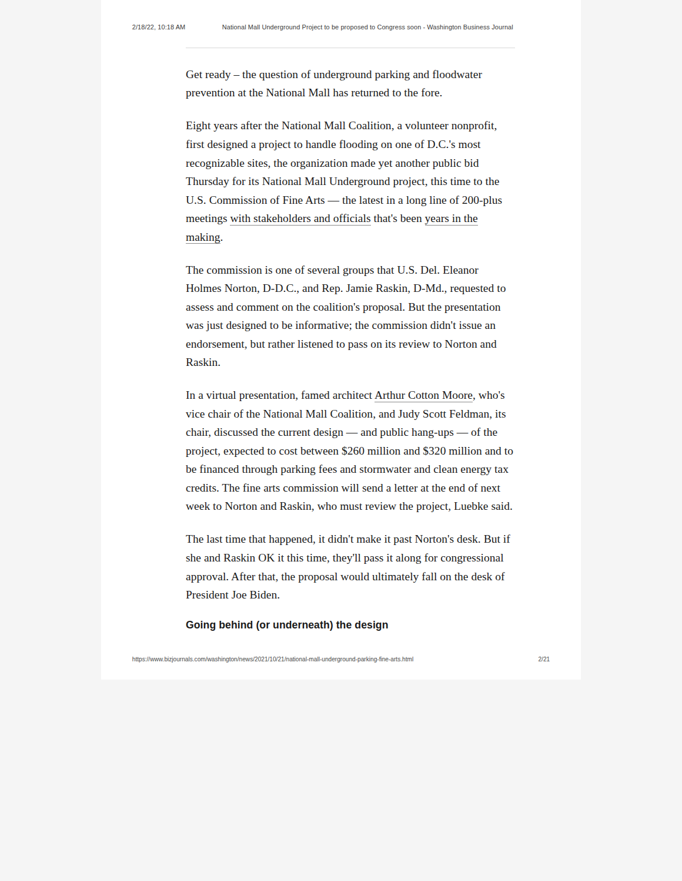2/18/22, 10:18 AM National Mall Underground Project to be proposed to Congress soon - Washington Business Journal
Get ready – the question of underground parking and floodwater prevention at the National Mall has returned to the fore.
Eight years after the National Mall Coalition, a volunteer nonprofit, first designed a project to handle flooding on one of D.C.'s most recognizable sites, the organization made yet another public bid Thursday for its National Mall Underground project, this time to the U.S. Commission of Fine Arts — the latest in a long line of 200-plus meetings with stakeholders and officials that's been years in the making.
The commission is one of several groups that U.S. Del. Eleanor Holmes Norton, D-D.C., and Rep. Jamie Raskin, D-Md., requested to assess and comment on the coalition's proposal. But the presentation was just designed to be informative; the commission didn't issue an endorsement, but rather listened to pass on its review to Norton and Raskin.
In a virtual presentation, famed architect Arthur Cotton Moore, who's vice chair of the National Mall Coalition, and Judy Scott Feldman, its chair, discussed the current design — and public hang-ups — of the project, expected to cost between $260 million and $320 million and to be financed through parking fees and stormwater and clean energy tax credits. The fine arts commission will send a letter at the end of next week to Norton and Raskin, who must review the project, Luebke said.
The last time that happened, it didn't make it past Norton's desk. But if she and Raskin OK it this time, they'll pass it along for congressional approval. After that, the proposal would ultimately fall on the desk of President Joe Biden.
Going behind (or underneath) the design
https://www.bizjournals.com/washington/news/2021/10/21/national-mall-underground-parking-fine-arts.html 2/21